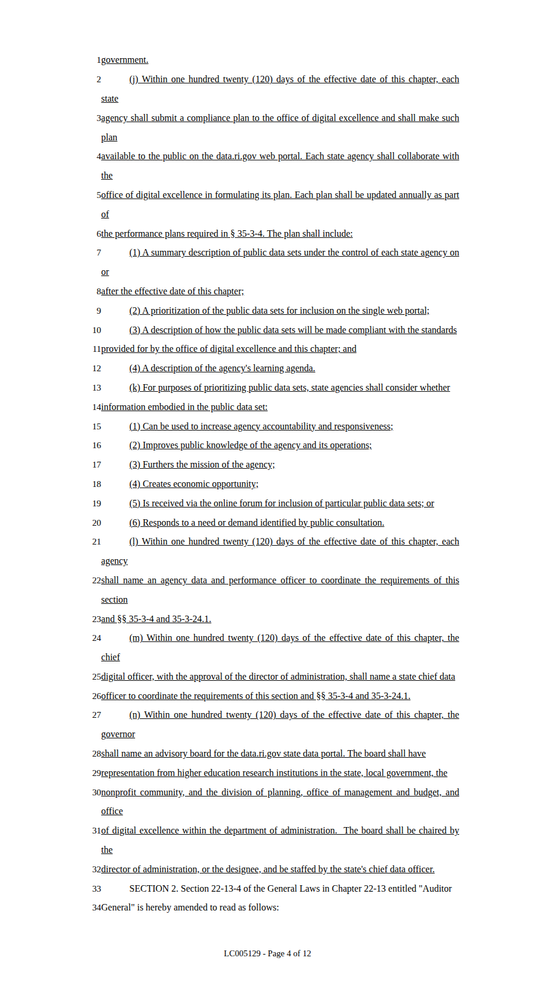| 1 | government. |
| 2 | (j) Within one hundred twenty (120) days of the effective date of this chapter, each state |
| 3 | agency shall submit a compliance plan to the office of digital excellence and shall make such plan |
| 4 | available to the public on the data.ri.gov web portal. Each state agency shall collaborate with the |
| 5 | office of digital excellence in formulating its plan. Each plan shall be updated annually as part of |
| 6 | the performance plans required in § 35-3-4. The plan shall include: |
| 7 | (1) A summary description of public data sets under the control of each state agency on or |
| 8 | after the effective date of this chapter; |
| 9 | (2) A prioritization of the public data sets for inclusion on the single web portal; |
| 10 | (3) A description of how the public data sets will be made compliant with the standards |
| 11 | provided for by the office of digital excellence and this chapter; and |
| 12 | (4) A description of the agency's learning agenda. |
| 13 | (k) For purposes of prioritizing public data sets, state agencies shall consider whether |
| 14 | information embodied in the public data set: |
| 15 | (1) Can be used to increase agency accountability and responsiveness; |
| 16 | (2) Improves public knowledge of the agency and its operations; |
| 17 | (3) Furthers the mission of the agency; |
| 18 | (4) Creates economic opportunity; |
| 19 | (5) Is received via the online forum for inclusion of particular public data sets; or |
| 20 | (6) Responds to a need or demand identified by public consultation. |
| 21 | (l) Within one hundred twenty (120) days of the effective date of this chapter, each agency |
| 22 | shall name an agency data and performance officer to coordinate the requirements of this section |
| 23 | and §§ 35-3-4 and 35-3-24.1. |
| 24 | (m) Within one hundred twenty (120) days of the effective date of this chapter, the chief |
| 25 | digital officer, with the approval of the director of administration, shall name a state chief data |
| 26 | officer to coordinate the requirements of this section and §§ 35-3-4 and 35-3-24.1. |
| 27 | (n) Within one hundred twenty (120) days of the effective date of this chapter, the governor |
| 28 | shall name an advisory board for the data.ri.gov state data portal. The board shall have |
| 29 | representation from higher education research institutions in the state, local government, the |
| 30 | nonprofit community, and the division of planning, office of management and budget, and office |
| 31 | of digital excellence within the department of administration. The board shall be chaired by the |
| 32 | director of administration, or the designee, and be staffed by the state's chief data officer. |
| 33 | SECTION 2. Section 22-13-4 of the General Laws in Chapter 22-13 entitled "Auditor |
| 34 | General" is hereby amended to read as follows: |
LC005129 - Page 4 of 12